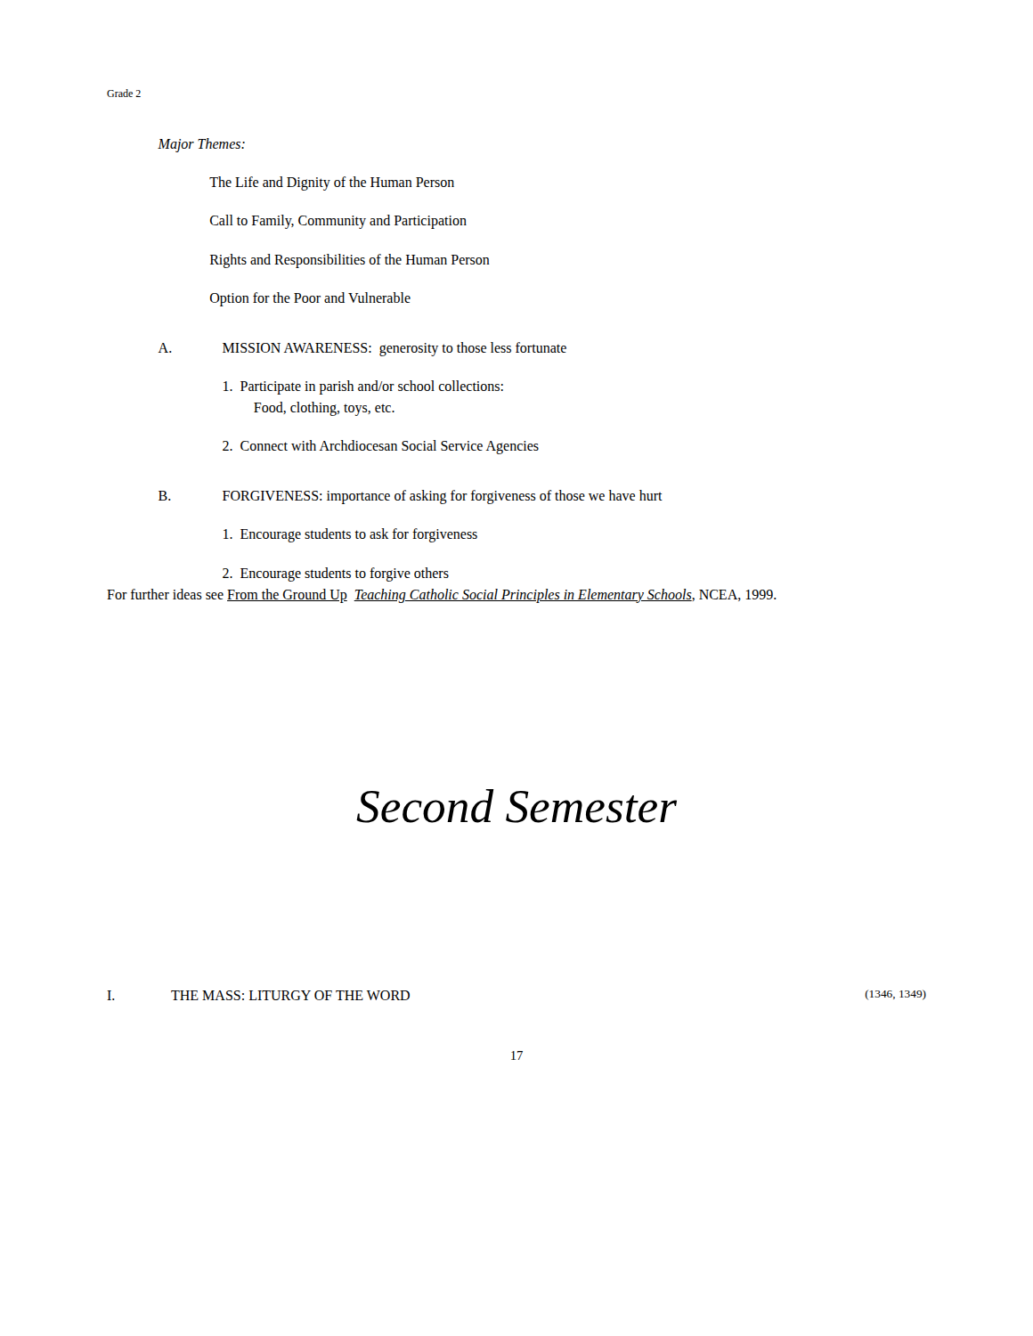Grade 2
Major Themes:
The Life and Dignity of the Human Person
Call to Family, Community and Participation
Rights and Responsibilities of the Human Person
Option for the Poor and Vulnerable
A. MISSION AWARENESS: generosity to those less fortunate
1. Participate in parish and/or school collections:
Food, clothing, toys, etc.
2. Connect with Archdiocesan Social Service Agencies
B. FORGIVENESS: importance of asking for forgiveness of those we have hurt
1. Encourage students to ask for forgiveness
2. Encourage students to forgive others
For further ideas see From the Ground Up Teaching Catholic Social Principles in Elementary Schools, NCEA, 1999.
Second Semester
I. THE MASS: LITURGY OF THE WORD (1346, 1349)
17